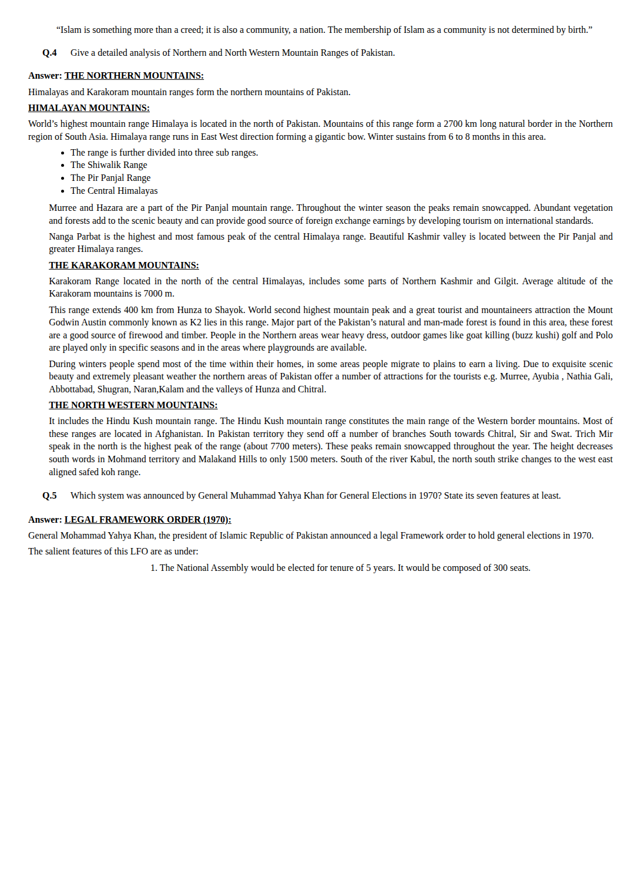“Islam is something more than a creed; it is also a community, a nation. The membership of Islam as a community is not determined by birth.”
Q.4
Give a detailed analysis of Northern and North Western Mountain Ranges of Pakistan.
Answer: THE NORTHERN MOUNTAINS:
Himalayas and Karakoram mountain ranges form the northern mountains of Pakistan.
HIMALAYAN MOUNTAINS:
World’s highest mountain range Himalaya is located in the north of Pakistan. Mountains of this range form a 2700 km long natural border in the Northern region of South Asia. Himalaya range runs in East West direction forming a gigantic bow. Winter sustains from 6 to 8 months in this area.
The range is further divided into three sub ranges.
The Shiwalik Range
The Pir Panjal Range
The Central Himalayas
Murree and Hazara are a part of the Pir Panjal mountain range. Throughout the winter season the peaks remain snowcapped. Abundant vegetation and forests add to the scenic beauty and can provide good source of foreign exchange earnings by developing tourism on international standards.
Nanga Parbat is the highest and most famous peak of the central Himalaya range. Beautiful Kashmir valley is located between the Pir Panjal and greater Himalaya ranges.
THE KARAKORAM MOUNTAINS:
Karakoram Range located in the north of the central Himalayas, includes some parts of Northern Kashmir and Gilgit. Average altitude of the Karakoram mountains is 7000 m.
This range extends 400 km from Hunza to Shayok. World second highest mountain peak and a great tourist and mountaineers attraction the Mount Godwin Austin commonly known as K2 lies in this range. Major part of the Pakistan’s natural and man-made forest is found in this area, these forest are a good source of firewood and timber. People in the Northern areas wear heavy dress, outdoor games like goat killing (buzz kushi) golf and Polo are played only in specific seasons and in the areas where playgrounds are available.
During winters people spend most of the time within their homes, in some areas people migrate to plains to earn a living. Due to exquisite scenic beauty and extremely pleasant weather the northern areas of Pakistan offer a number of attractions for the tourists e.g. Murree, Ayubia , Nathia Gali, Abbottabad, Shugran, Naran,Kalam and the valleys of Hunza and Chitral.
THE NORTH WESTERN MOUNTAINS:
It includes the Hindu Kush mountain range. The Hindu Kush mountain range constitutes the main range of the Western border mountains. Most of these ranges are located in Afghanistan. In Pakistan territory they send off a number of branches South towards Chitral, Sir and Swat. Trich Mir speak in the north is the highest peak of the range (about 7700 meters). These peaks remain snowcapped throughout the year. The height decreases south words in Mohmand territory and Malakand Hills to only 1500 meters. South of the river Kabul, the north south strike changes to the west east aligned safed koh range.
Q.5
Which system was announced by General Muhammad Yahya Khan for General Elections in 1970? State its seven features at least.
Answer: LEGAL FRAMEWORK ORDER (1970):
General Mohammad Yahya Khan, the president of Islamic Republic of Pakistan announced a legal Framework order to hold general elections in 1970.
The salient features of this LFO are as under:
The National Assembly would be elected for tenure of 5 years. It would be composed of 300 seats.